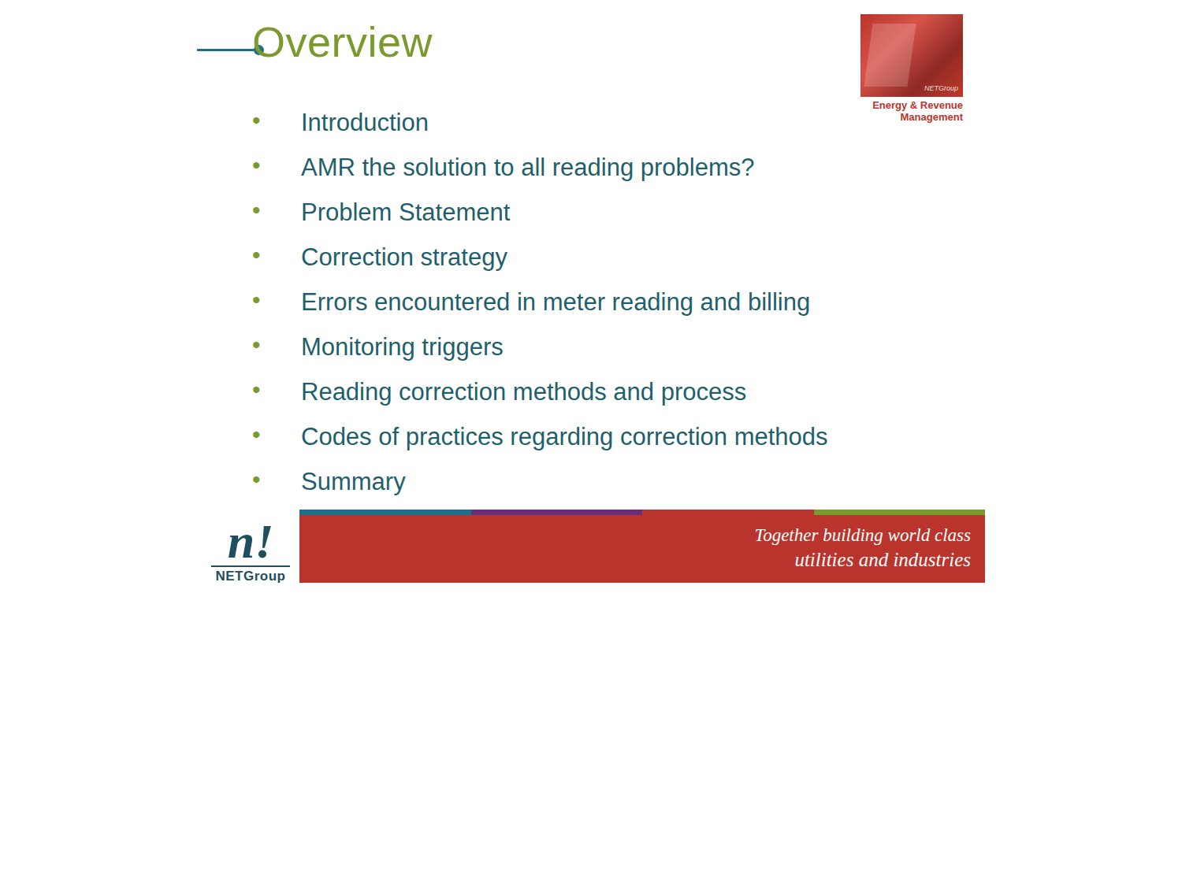Overview
Energy & Revenue
Management
Introduction
AMR the solution to all reading problems?
Problem Statement
Correction strategy
Errors encountered in meter reading and billing
Monitoring triggers
Reading correction methods and process
Codes of practices regarding correction methods
Summary
Together building world class
utilities and industries
n!
NETGroup